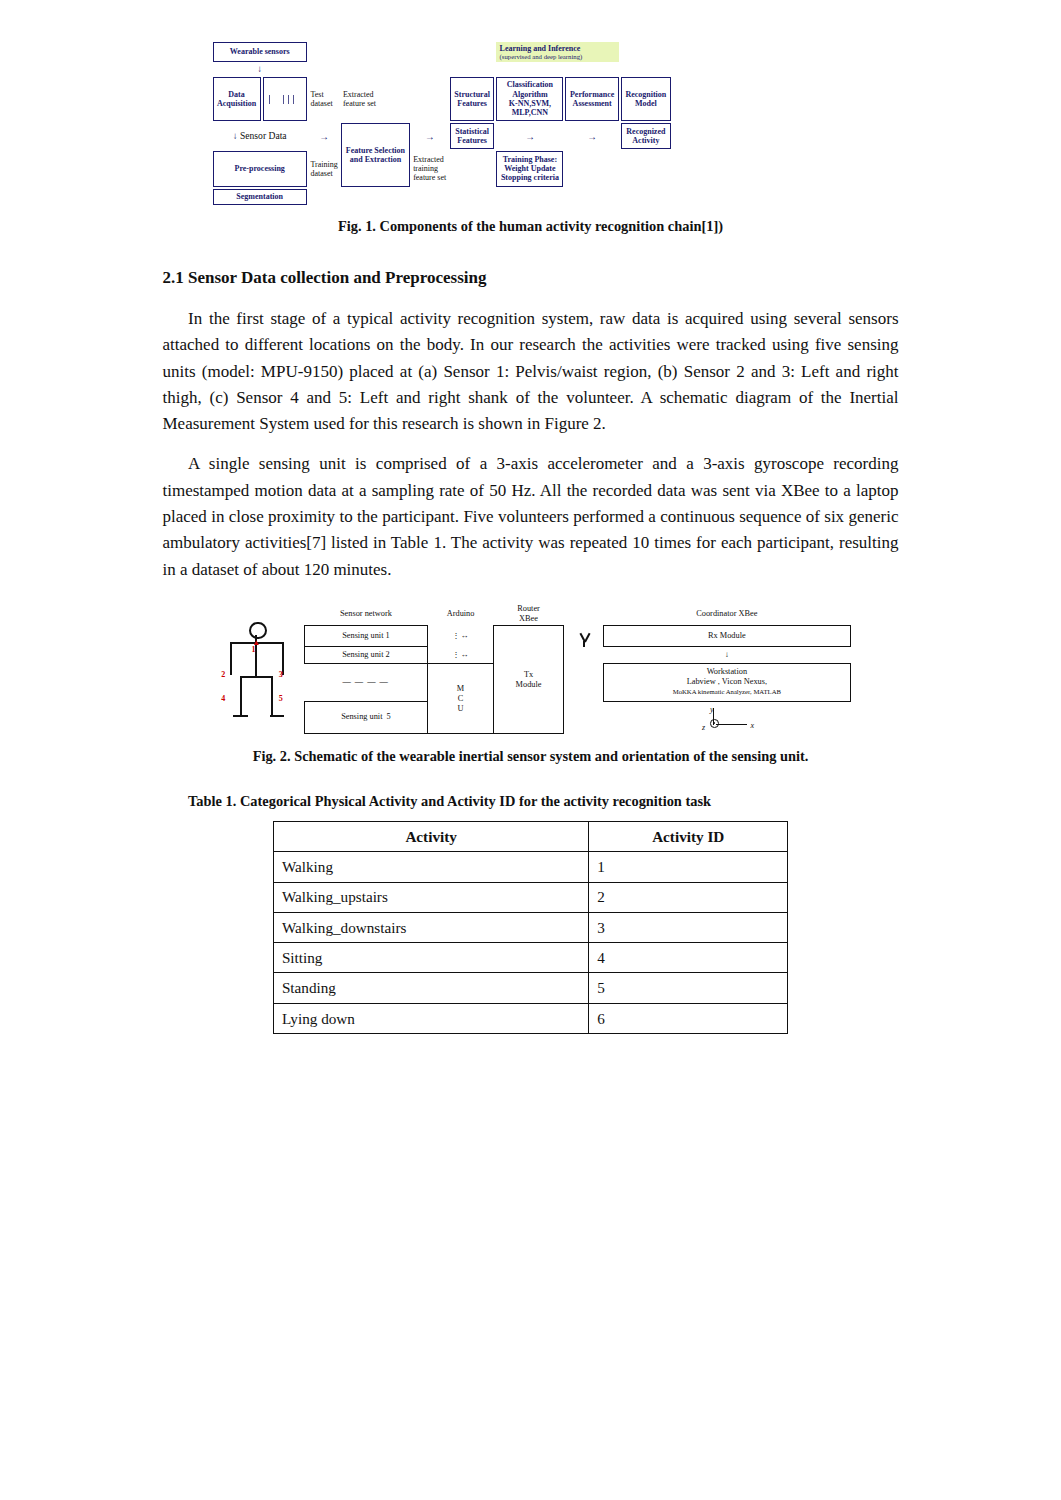| Wearable sensors | | | | | Learning and Inference (supervised and deep learning) | | |
| ↓ | | | | | | | | |
| Data Acquisition | | Test dataset | Extracted feature set | | Structural Features | Classification Algorithm K-NN,SVM, MLP,CNN | Performance Assessment | Recognition Model | |
| ↓ Sensor Data | → | Feature Selection and Extraction | → | Statistical Features | → | → | Recognized Activity | |
| Pre-processing | Training dataset | Extracted training feature set | | Training Phase: Weight Update Stopping criteria | | | |
| Segmentation | | | | | | | | |
Fig. 1. Components of the human activity recognition chain[1])
2.1 Sensor Data collection and Preprocessing
In the first stage of a typical activity recognition system, raw data is acquired using several sensors attached to different locations on the body. In our research the activities were tracked using five sensing units (model: MPU-9150) placed at (a) Sensor 1: Pelvis/waist region, (b) Sensor 2 and 3: Left and right thigh, (c) Sensor 4 and 5: Left and right shank of the volunteer. A schematic diagram of the Inertial Measurement System used for this research is shown in Figure 2.
A single sensing unit is comprised of a 3-axis accelerometer and a 3-axis gyroscope recording timestamped motion data at a sampling rate of 50 Hz. All the recorded data was sent via XBee to a laptop placed in close proximity to the participant. Five volunteers performed a continuous sequence of six generic ambulatory activities[7] listed in Table 1. The activity was repeated 10 times for each participant, resulting in a dataset of about 120 minutes.
| 1 2 3 4 5 | Sensor network | Arduino | Router XBee | | Coordinator XBee |
| Sensing unit 1 | ⋮↔ | Tx Module | | Rx Module |
| Sensing unit 2 | ⋮↔ | | ↓ |
| — — — — | M C U | | Workstation Labview , Vicon Nexus, MoKKA kinematic Analyzer, MATLAB |
| Sensing unit 5 | | y x z |
Fig. 2. Schematic of the wearable inertial sensor system and orientation of the sensing unit.
Table 1. Categorical Physical Activity and Activity ID for the activity recognition task
| Activity | Activity ID |
| --- | --- |
| Walking | 1 |
| Walking_upstairs | 2 |
| Walking_downstairs | 3 |
| Sitting | 4 |
| Standing | 5 |
| Lying down | 6 |